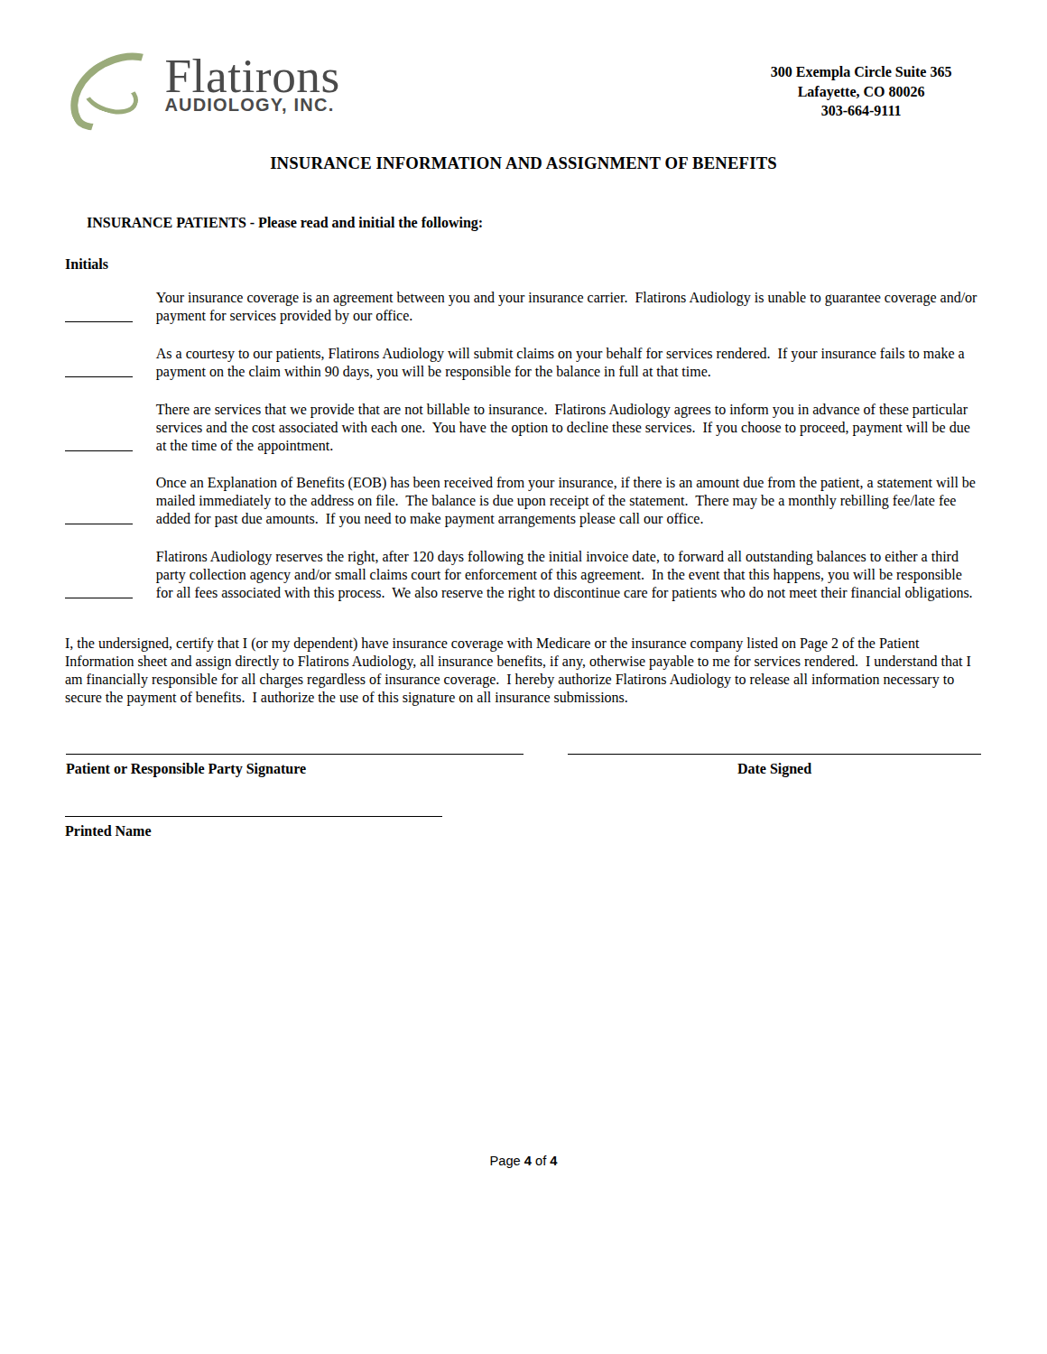Flatirons
AUDIOLOGY, INC.
300 Exempla Circle Suite 365
Lafayette, CO 80026
303-664-9111
INSURANCE INFORMATION AND ASSIGNMENT OF BENEFITS
INSURANCE PATIENTS - Please read and initial the following:
Initials
| | Your insurance coverage is an agreement between you and your insurance carrier. Flatirons Audiology is unable to guarantee coverage and/or payment for services provided by our office. |
| | As a courtesy to our patients, Flatirons Audiology will submit claims on your behalf for services rendered. If your insurance fails to make a payment on the claim within 90 days, you will be responsible for the balance in full at that time. |
| | There are services that we provide that are not billable to insurance. Flatirons Audiology agrees to inform you in advance of these particular services and the cost associated with each one. You have the option to decline these services. If you choose to proceed, payment will be due at the time of the appointment. |
| | Once an Explanation of Benefits (EOB) has been received from your insurance, if there is an amount due from the patient, a statement will be mailed immediately to the address on file. The balance is due upon receipt of the statement. There may be a monthly rebilling fee/late fee added for past due amounts. If you need to make payment arrangements please call our office. |
| | Flatirons Audiology reserves the right, after 120 days following the initial invoice date, to forward all outstanding balances to either a third party collection agency and/or small claims court for enforcement of this agreement. In the event that this happens, you will be responsible for all fees associated with this process. We also reserve the right to discontinue care for patients who do not meet their financial obligations. |
I, the undersigned, certify that I (or my dependent) have insurance coverage with Medicare or the insurance company listed on Page 2 of the Patient Information sheet and assign directly to Flatirons Audiology, all insurance benefits, if any, otherwise payable to me for services rendered. I understand that I am financially responsible for all charges regardless of insurance coverage. I hereby authorize Flatirons Audiology to release all information necessary to secure the payment of benefits. I authorize the use of this signature on all insurance submissions.
| Patient or Responsible Party Signature | Date Signed |
Printed Name
Page 4 of 4